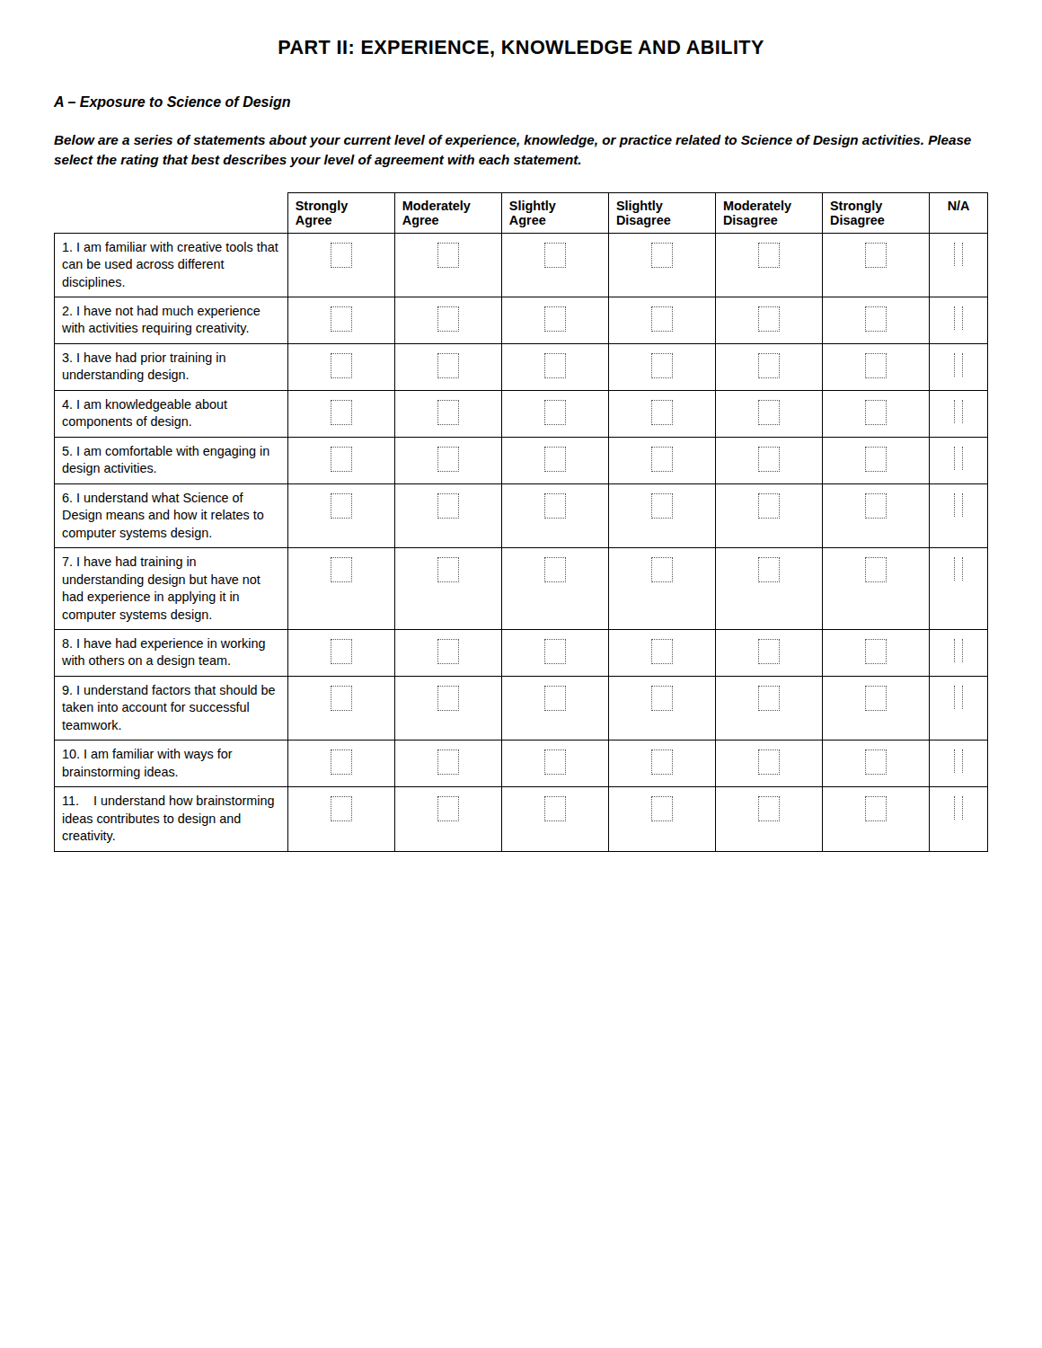PART II: EXPERIENCE, KNOWLEDGE AND ABILITY
A – Exposure to Science of Design
Below are a series of statements about your current level of experience, knowledge, or practice related to Science of Design activities. Please select the rating that best describes your level of agreement with each statement.
| | Strongly Agree | Moderately Agree | Slightly Agree | Slightly Disagree | Moderately Disagree | Strongly Disagree | N/A |
| --- | --- | --- | --- | --- | --- | --- | --- |
| 1. I am familiar with creative tools that can be used across different disciplines. | | | | | | | |
| 2. I have not had much experience with activities requiring creativity. | | | | | | | |
| 3. I have had prior training in understanding design. | | | | | | | |
| 4. I am knowledgeable about components of design. | | | | | | | |
| 5. I am comfortable with engaging in design activities. | | | | | | | |
| 6. I understand what Science of Design means and how it relates to computer systems design. | | | | | | | |
| 7. I have had training in understanding design but have not had experience in applying it in computer systems design. | | | | | | | |
| 8. I have had experience in working with others on a design team. | | | | | | | |
| 9. I understand factors that should be taken into account for successful teamwork. | | | | | | | |
| 10. I am familiar with ways for brainstorming ideas. | | | | | | | |
| 11. I understand how brainstorming ideas contributes to design and creativity. | | | | | | | |